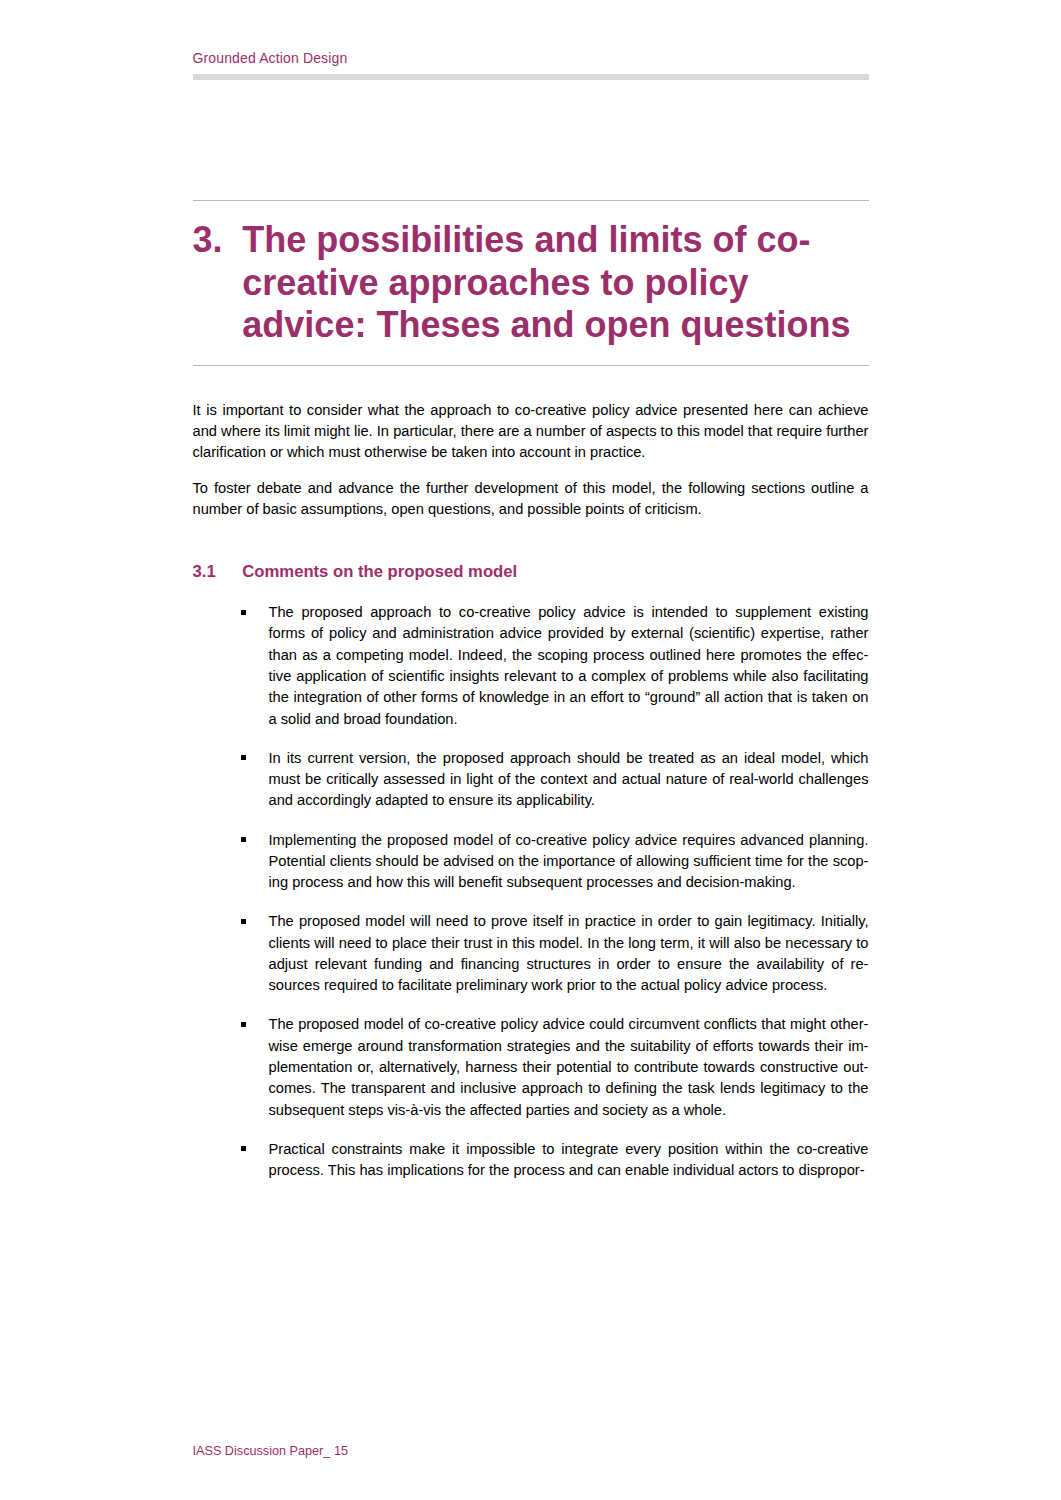Grounded Action Design
3. The possibilities and limits of co-creative approaches to policy advice: Theses and open questions
It is important to consider what the approach to co-creative policy advice presented here can achieve and where its limit might lie. In particular, there are a number of aspects to this model that require further clarification or which must otherwise be taken into account in practice.
To foster debate and advance the further development of this model, the following sections outline a number of basic assumptions, open questions, and possible points of criticism.
3.1 Comments on the proposed model
The proposed approach to co-creative policy advice is intended to supplement existing forms of policy and administration advice provided by external (scientific) expertise, rather than as a competing model. Indeed, the scoping process outlined here promotes the effective application of scientific insights relevant to a complex of problems while also facilitating the integration of other forms of knowledge in an effort to “ground” all action that is taken on a solid and broad foundation.
In its current version, the proposed approach should be treated as an ideal model, which must be critically assessed in light of the context and actual nature of real-world challenges and accordingly adapted to ensure its applicability.
Implementing the proposed model of co-creative policy advice requires advanced planning. Potential clients should be advised on the importance of allowing sufficient time for the scoping process and how this will benefit subsequent processes and decision-making.
The proposed model will need to prove itself in practice in order to gain legitimacy. Initially, clients will need to place their trust in this model. In the long term, it will also be necessary to adjust relevant funding and financing structures in order to ensure the availability of resources required to facilitate preliminary work prior to the actual policy advice process.
The proposed model of co-creative policy advice could circumvent conflicts that might otherwise emerge around transformation strategies and the suitability of efforts towards their implementation or, alternatively, harness their potential to contribute towards constructive outcomes. The transparent and inclusive approach to defining the task lends legitimacy to the subsequent steps vis-à-vis the affected parties and society as a whole.
Practical constraints make it impossible to integrate every position within the co-creative process. This has implications for the process and can enable individual actors to dispropor-
IASS Discussion Paper_ 15